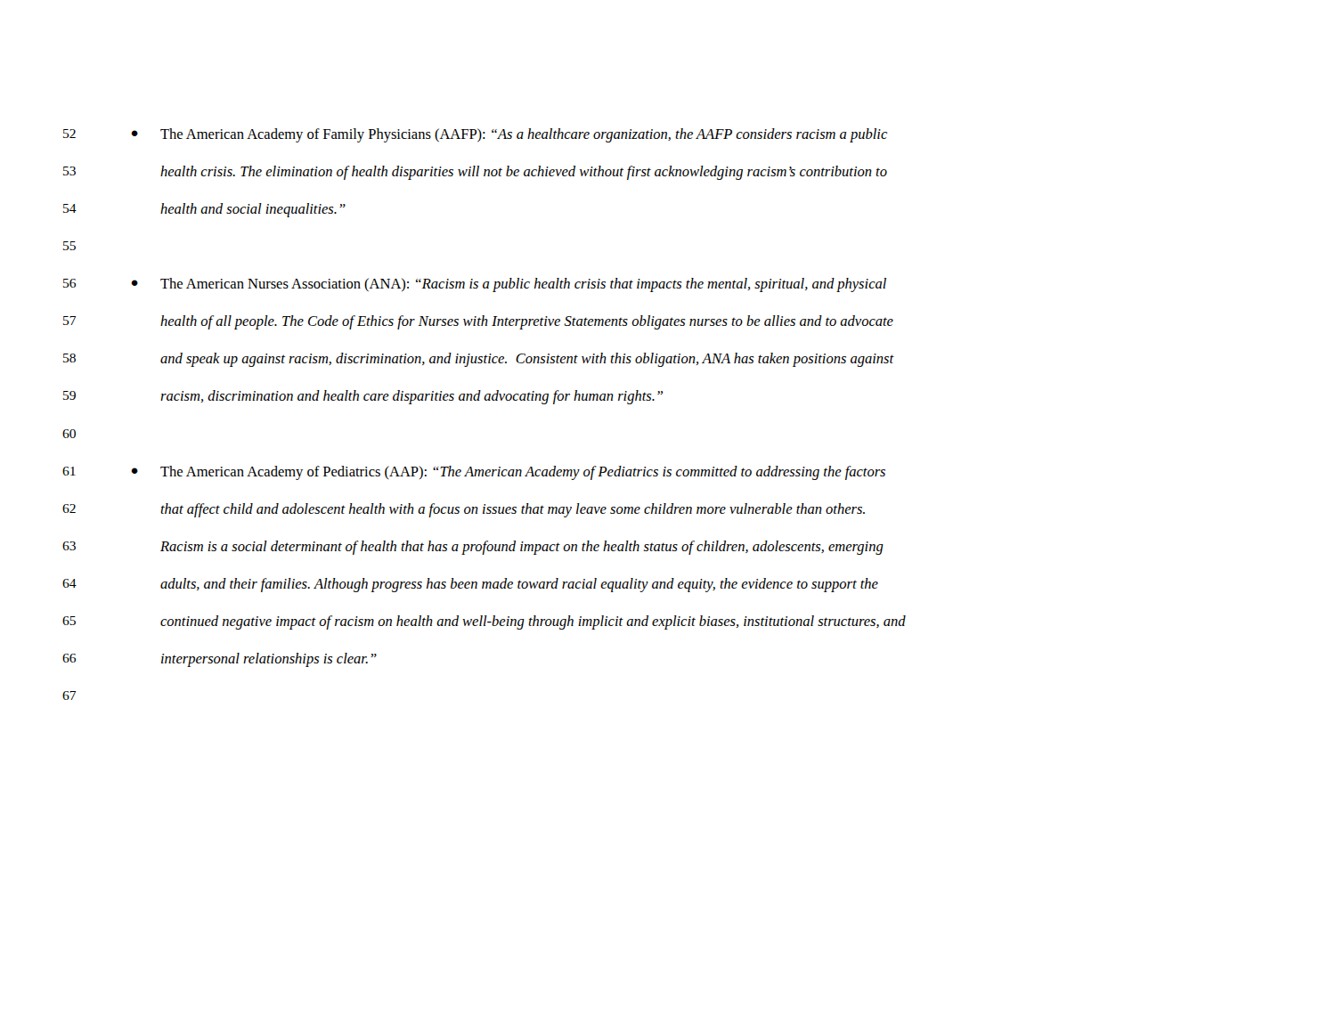| 52 | ● | The American Academy of Family Physicians (AAFP): “As a healthcare organization, the AAFP considers racism a public |
| 53 | | health crisis. The elimination of health disparities will not be achieved without first acknowledging racism’s contribution to |
| 54 | | health and social inequalities.” |
| 55 | | |
| 56 | ● | The American Nurses Association (ANA): “Racism is a public health crisis that impacts the mental, spiritual, and physical |
| 57 | | health of all people. The Code of Ethics for Nurses with Interpretive Statements obligates nurses to be allies and to advocate |
| 58 | | and speak up against racism, discrimination, and injustice. Consistent with this obligation, ANA has taken positions against |
| 59 | | racism, discrimination and health care disparities and advocating for human rights.” |
| 60 | | |
| 61 | ● | The American Academy of Pediatrics (AAP): “The American Academy of Pediatrics is committed to addressing the factors |
| 62 | | that affect child and adolescent health with a focus on issues that may leave some children more vulnerable than others. |
| 63 | | Racism is a social determinant of health that has a profound impact on the health status of children, adolescents, emerging |
| 64 | | adults, and their families. Although progress has been made toward racial equality and equity, the evidence to support the |
| 65 | | continued negative impact of racism on health and well-being through implicit and explicit biases, institutional structures, and |
| 66 | | interpersonal relationships is clear.” |
| 67 | | |